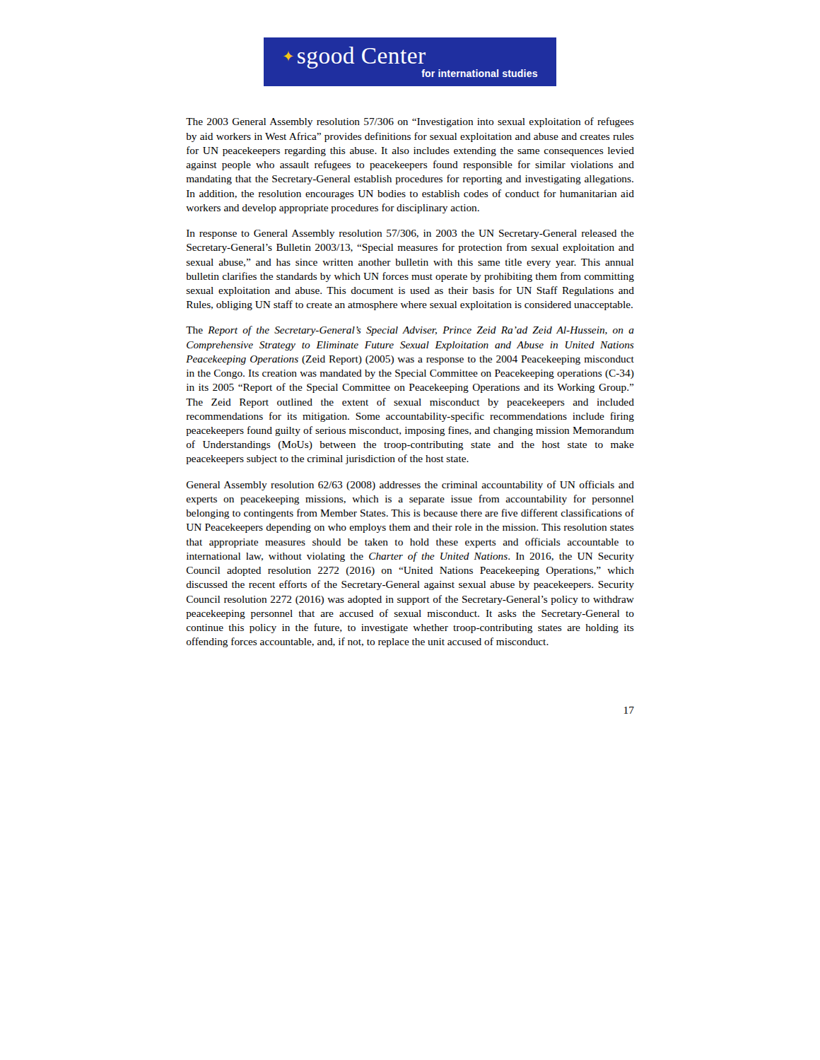✦sgood Center for international studies
The 2003 General Assembly resolution 57/306 on “Investigation into sexual exploitation of refugees by aid workers in West Africa” provides definitions for sexual exploitation and abuse and creates rules for UN peacekeepers regarding this abuse. It also includes extending the same consequences levied against people who assault refugees to peacekeepers found responsible for similar violations and mandating that the Secretary-General establish procedures for reporting and investigating allegations. In addition, the resolution encourages UN bodies to establish codes of conduct for humanitarian aid workers and develop appropriate procedures for disciplinary action.
In response to General Assembly resolution 57/306, in 2003 the UN Secretary-General released the Secretary-General’s Bulletin 2003/13, “Special measures for protection from sexual exploitation and sexual abuse,” and has since written another bulletin with this same title every year. This annual bulletin clarifies the standards by which UN forces must operate by prohibiting them from committing sexual exploitation and abuse. This document is used as their basis for UN Staff Regulations and Rules, obliging UN staff to create an atmosphere where sexual exploitation is considered unacceptable.
The Report of the Secretary-General’s Special Adviser, Prince Zeid Ra’ad Zeid Al-Hussein, on a Comprehensive Strategy to Eliminate Future Sexual Exploitation and Abuse in United Nations Peacekeeping Operations (Zeid Report) (2005) was a response to the 2004 Peacekeeping misconduct in the Congo. Its creation was mandated by the Special Committee on Peacekeeping operations (C-34) in its 2005 “Report of the Special Committee on Peacekeeping Operations and its Working Group.” The Zeid Report outlined the extent of sexual misconduct by peacekeepers and included recommendations for its mitigation. Some accountability-specific recommendations include firing peacekeepers found guilty of serious misconduct, imposing fines, and changing mission Memorandum of Understandings (MoUs) between the troop-contributing state and the host state to make peacekeepers subject to the criminal jurisdiction of the host state.
General Assembly resolution 62/63 (2008) addresses the criminal accountability of UN officials and experts on peacekeeping missions, which is a separate issue from accountability for personnel belonging to contingents from Member States. This is because there are five different classifications of UN Peacekeepers depending on who employs them and their role in the mission. This resolution states that appropriate measures should be taken to hold these experts and officials accountable to international law, without violating the Charter of the United Nations. In 2016, the UN Security Council adopted resolution 2272 (2016) on “United Nations Peacekeeping Operations,” which discussed the recent efforts of the Secretary-General against sexual abuse by peacekeepers. Security Council resolution 2272 (2016) was adopted in support of the Secretary-General’s policy to withdraw peacekeeping personnel that are accused of sexual misconduct. It asks the Secretary-General to continue this policy in the future, to investigate whether troop-contributing states are holding its offending forces accountable, and, if not, to replace the unit accused of misconduct.
17